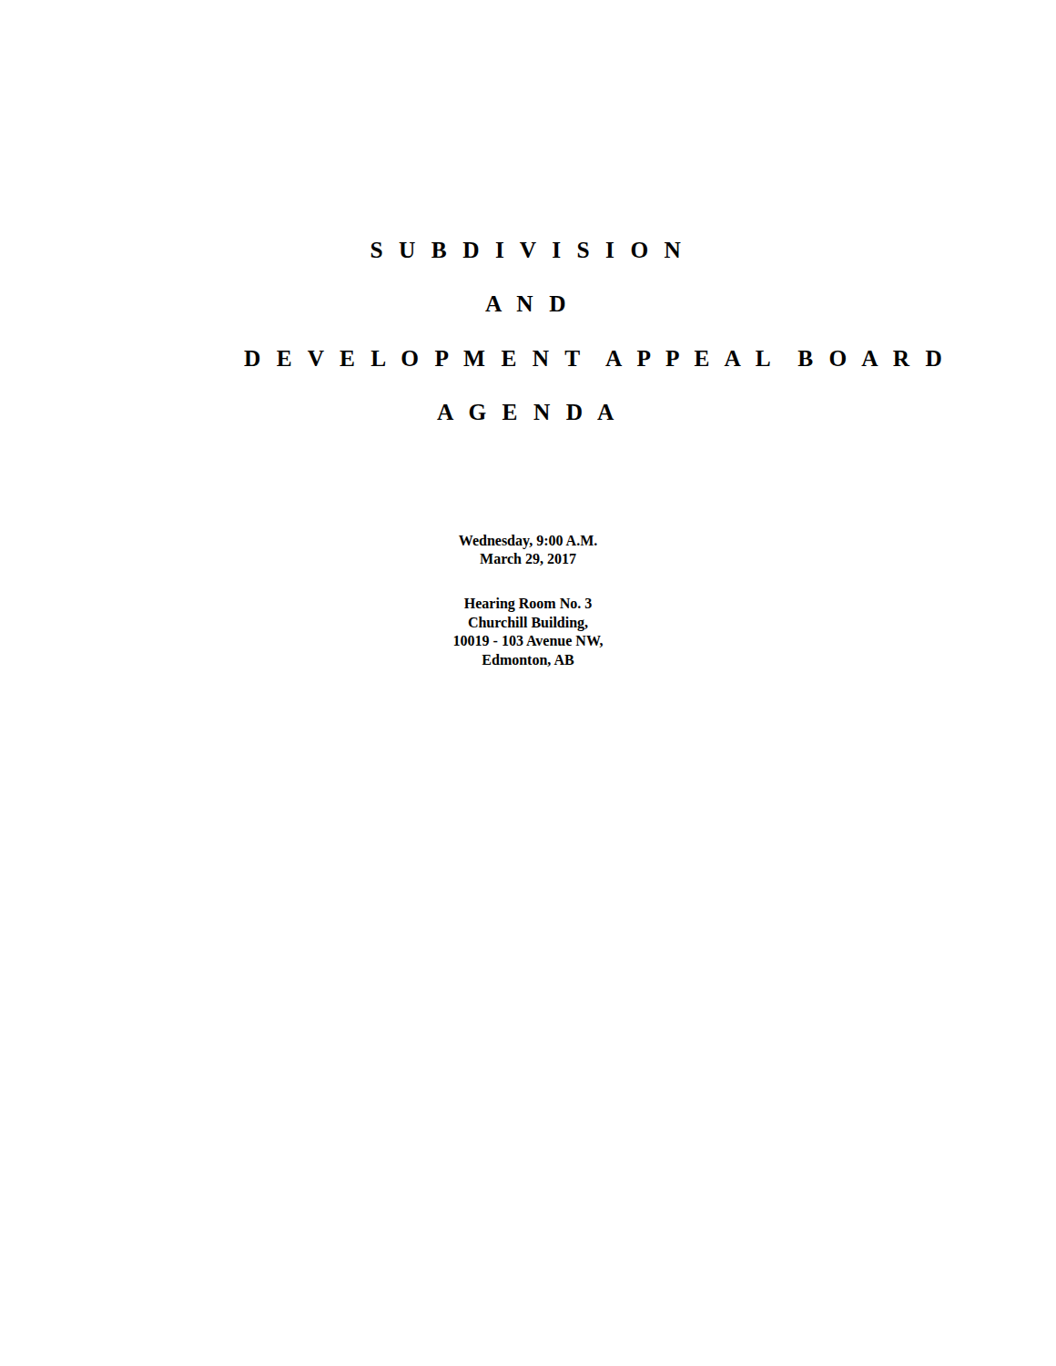S U B D I V I S I O N
A N D
D E V E L O P M E N T A P P E A L B O A R D
A G E N D A
Wednesday, 9:00 A.M.
March 29, 2017
Hearing Room No. 3
Churchill Building,
10019 - 103 Avenue NW,
Edmonton, AB